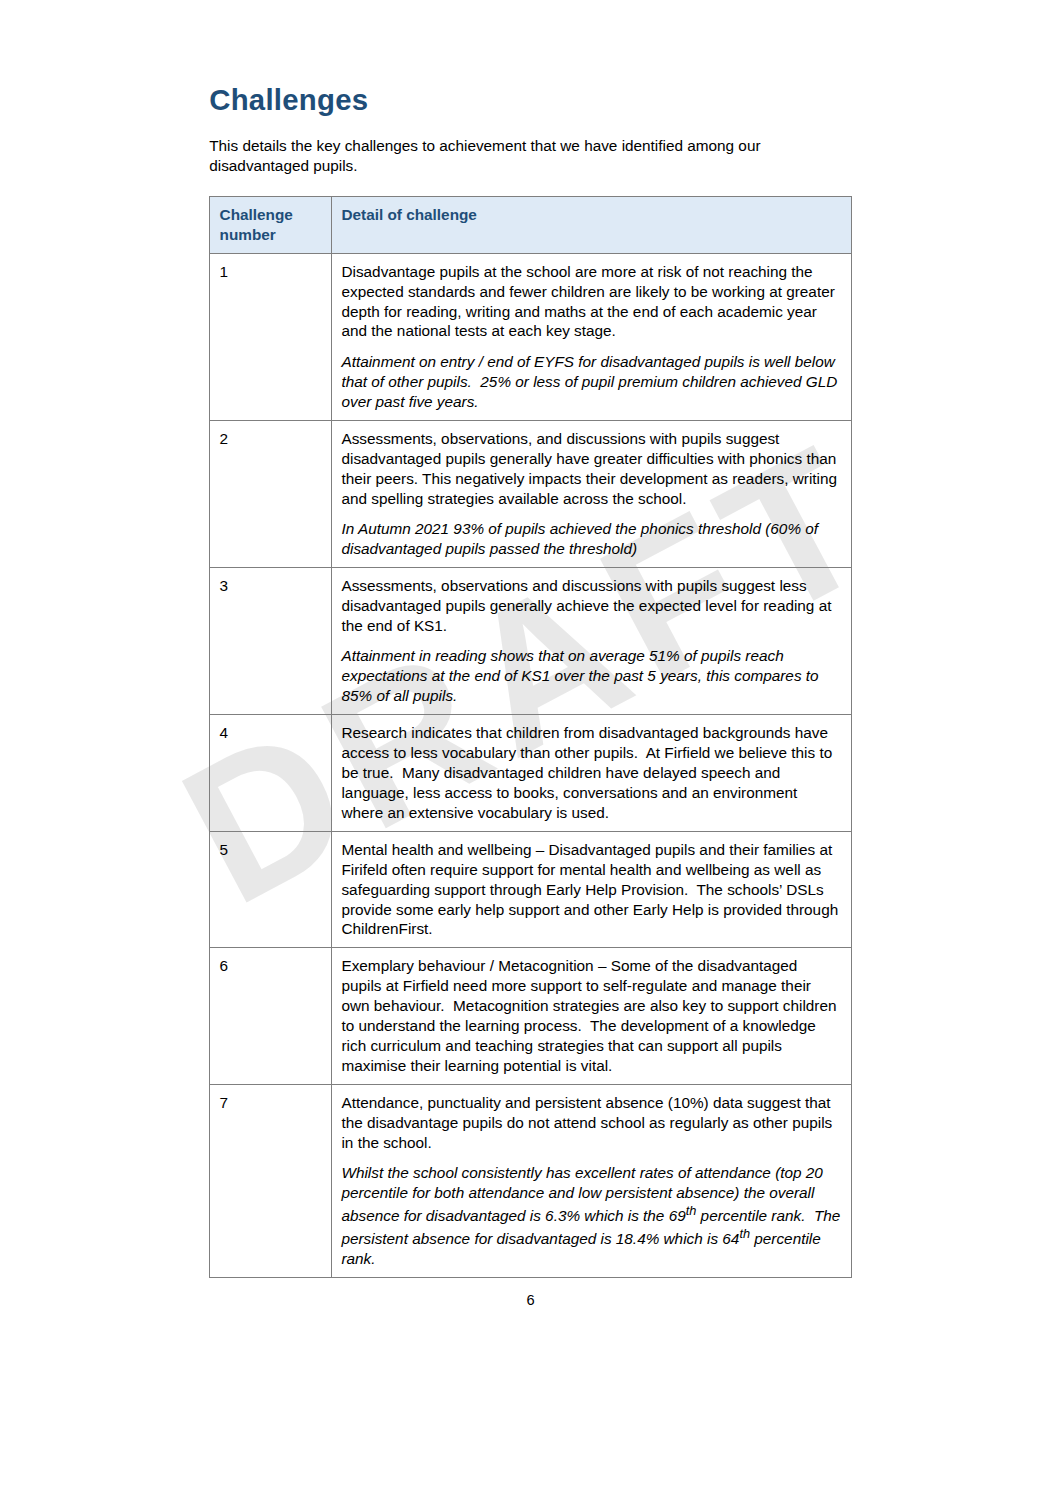DRAFT
Challenges
This details the key challenges to achievement that we have identified among our disadvantaged pupils.
| Challenge number | Detail of challenge |
| --- | --- |
| 1 | Disadvantage pupils at the school are more at risk of not reaching the expected standards and fewer children are likely to be working at greater depth for reading, writing and maths at the end of each academic year and the national tests at each key stage. Attainment on entry / end of EYFS for disadvantaged pupils is well below that of other pupils. 25% or less of pupil premium children achieved GLD over past five years. |
| 2 | Assessments, observations, and discussions with pupils suggest disadvantaged pupils generally have greater difficulties with phonics than their peers. This negatively impacts their development as readers, writing and spelling strategies available across the school. In Autumn 2021 93% of pupils achieved the phonics threshold (60% of disadvantaged pupils passed the threshold) |
| 3 | Assessments, observations and discussions with pupils suggest less disadvantaged pupils generally achieve the expected level for reading at the end of KS1. Attainment in reading shows that on average 51% of pupils reach expectations at the end of KS1 over the past 5 years, this compares to 85% of all pupils. |
| 4 | Research indicates that children from disadvantaged backgrounds have access to less vocabulary than other pupils. At Firfield we believe this to be true. Many disadvantaged children have delayed speech and language, less access to books, conversations and an environment where an extensive vocabulary is used. |
| 5 | Mental health and wellbeing – Disadvantaged pupils and their families at Firifeld often require support for mental health and wellbeing as well as safeguarding support through Early Help Provision. The schools’ DSLs provide some early help support and other Early Help is provided through ChildrenFirst. |
| 6 | Exemplary behaviour / Metacognition – Some of the disadvantaged pupils at Firfield need more support to self-regulate and manage their own behaviour. Metacognition strategies are also key to support children to understand the learning process. The development of a knowledge rich curriculum and teaching strategies that can support all pupils maximise their learning potential is vital. |
| 7 | Attendance, punctuality and persistent absence (10%) data suggest that the disadvantage pupils do not attend school as regularly as other pupils in the school. Whilst the school consistently has excellent rates of attendance (top 20 percentile for both attendance and low persistent absence) the overall absence for disadvantaged is 6.3% which is the 69 th percentile rank. The persistent absence for disadvantaged is 18.4% which is 64 th percentile rank. |
6